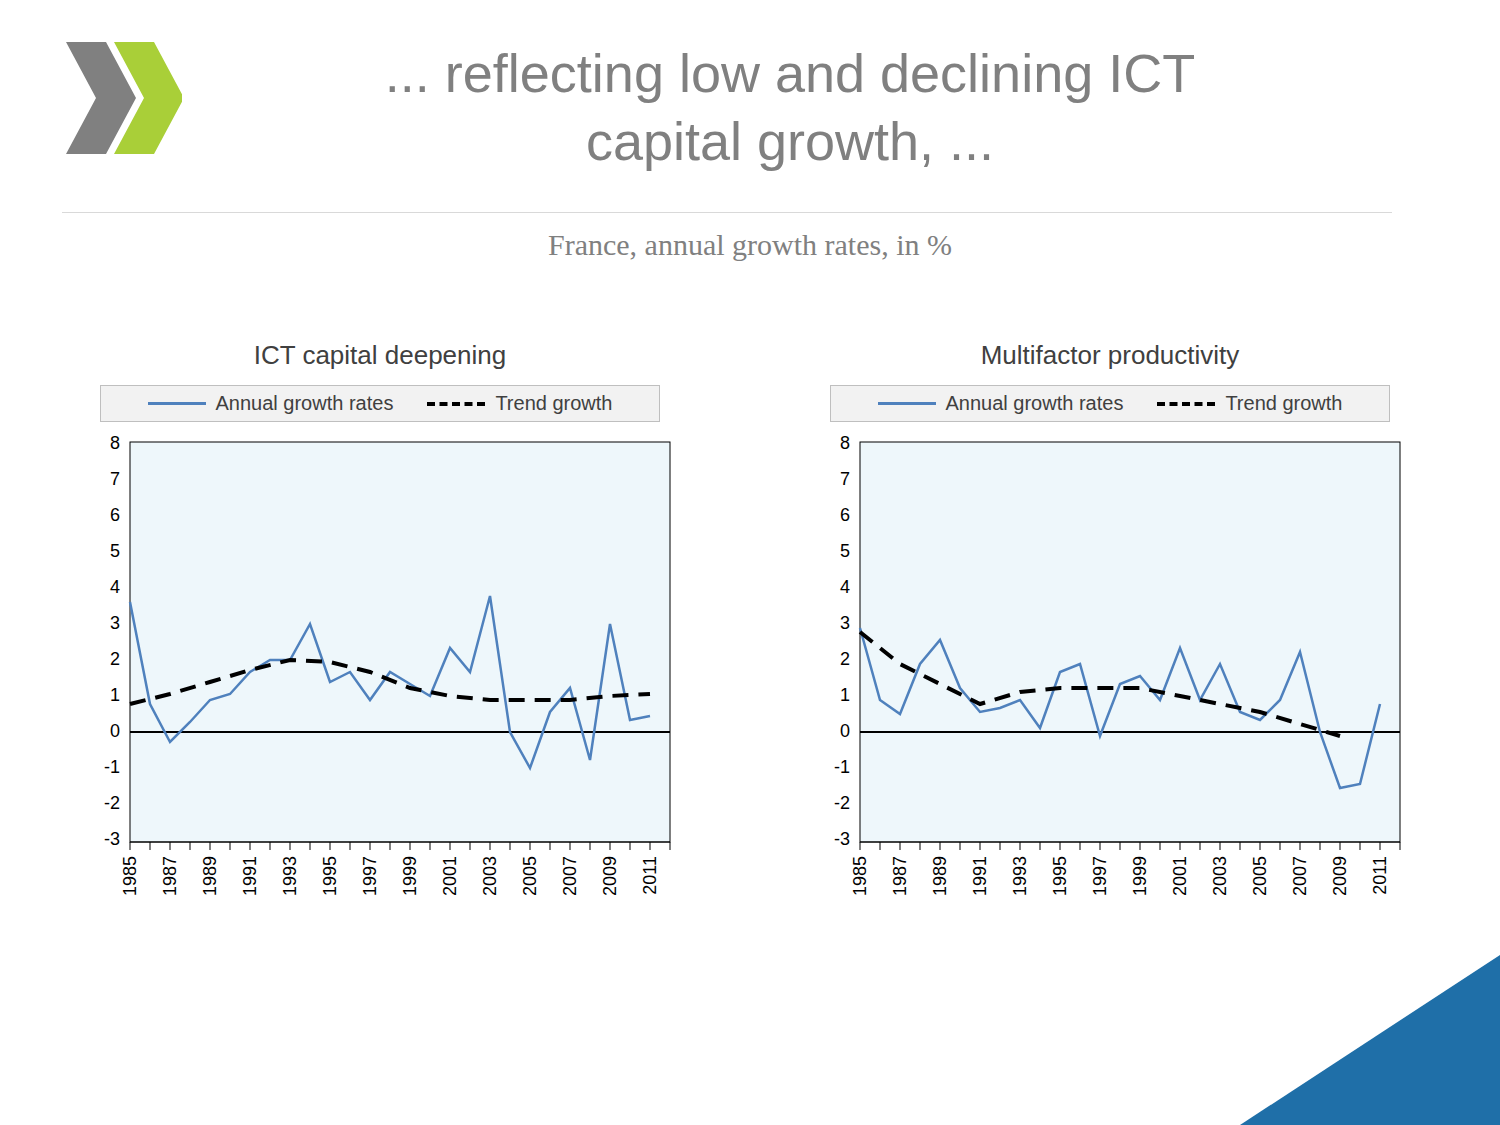... reflecting low and declining ICT
capital growth, ...
France, annual growth rates, in %
ICT capital deepening
Annual growth rates Trend growth
8 7 6 5 4 3 2 1 0 -1 -2 -3 1985 1987 1989 1991 1993 1995 1997 1999 2001 2003 2005 2007 2009 2011
Multifactor productivity
Annual growth rates Trend growth
8 7 6 5 4 3 2 1 0 -1 -2 -3 1985 1987 1989 1991 1993 1995 1997 1999 2001 2003 2005 2007 2009 2011